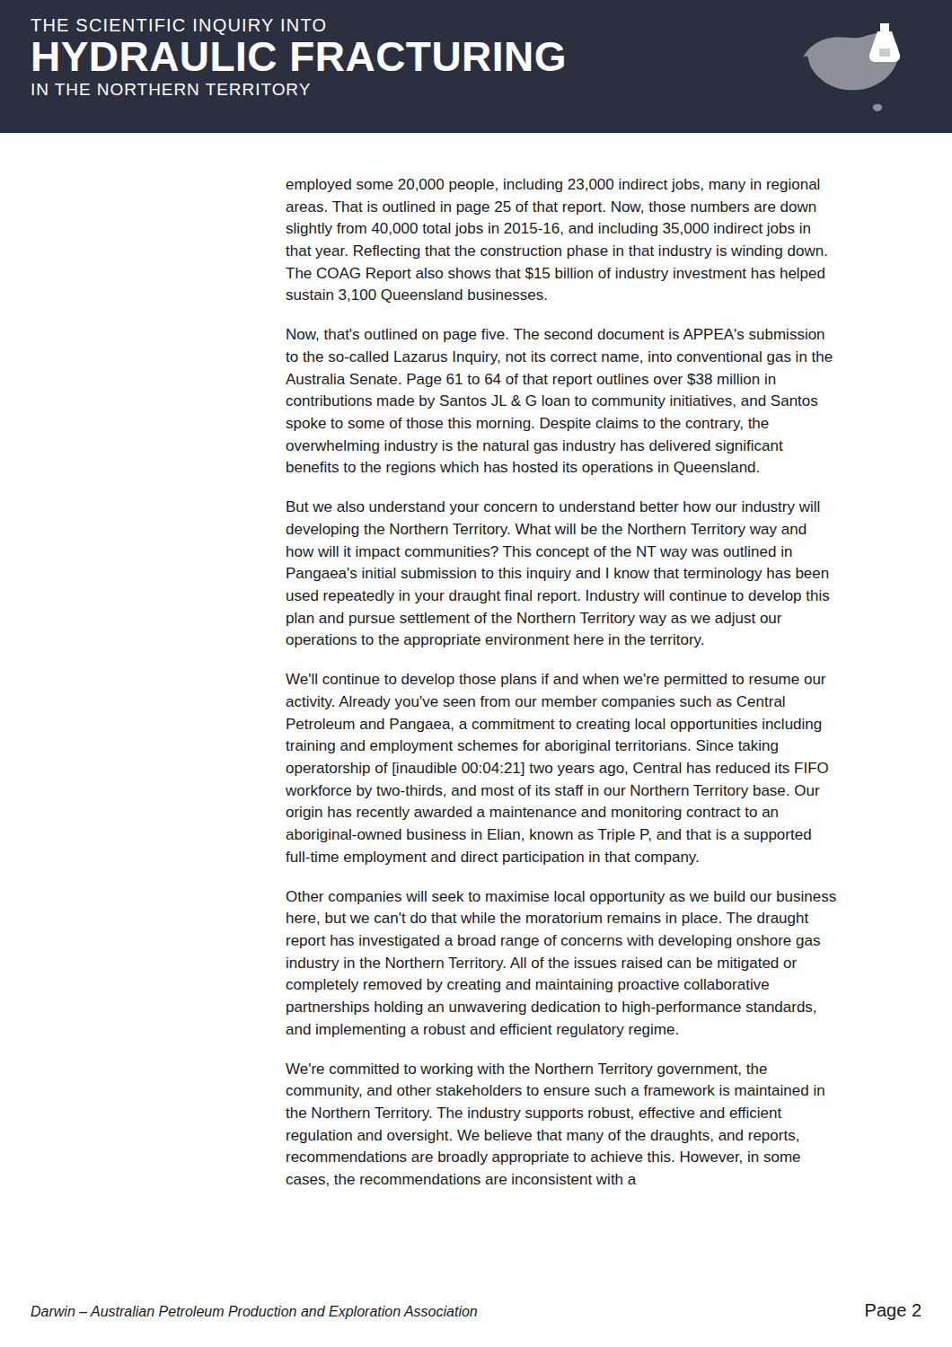The Scientific Inquiry into Hydraulic Fracturing in the Northern Territory
employed some 20,000 people, including 23,000 indirect jobs, many in regional areas. That is outlined in page 25 of that report. Now, those numbers are down slightly from 40,000 total jobs in 2015-16, and including 35,000 indirect jobs in that year. Reflecting that the construction phase in that industry is winding down. The COAG Report also shows that $15 billion of industry investment has helped sustain 3,100 Queensland businesses.
Now, that's outlined on page five. The second document is APPEA's submission to the so-called Lazarus Inquiry, not its correct name, into conventional gas in the Australia Senate. Page 61 to 64 of that report outlines over $38 million in contributions made by Santos JL & G loan to community initiatives, and Santos spoke to some of those this morning. Despite claims to the contrary, the overwhelming industry is the natural gas industry has delivered significant benefits to the regions which has hosted its operations in Queensland.
But we also understand your concern to understand better how our industry will developing the Northern Territory. What will be the Northern Territory way and how will it impact communities? This concept of the NT way was outlined in Pangaea's initial submission to this inquiry and I know that terminology has been used repeatedly in your draught final report. Industry will continue to develop this plan and pursue settlement of the Northern Territory way as we adjust our operations to the appropriate environment here in the territory.
We'll continue to develop those plans if and when we're permitted to resume our activity. Already you've seen from our member companies such as Central Petroleum and Pangaea, a commitment to creating local opportunities including training and employment schemes for aboriginal territorians. Since taking operatorship of [inaudible 00:04:21] two years ago, Central has reduced its FIFO workforce by two-thirds, and most of its staff in our Northern Territory base. Our origin has recently awarded a maintenance and monitoring contract to an aboriginal-owned business in Elian, known as Triple P, and that is a supported full-time employment and direct participation in that company.
Other companies will seek to maximise local opportunity as we build our business here, but we can't do that while the moratorium remains in place. The draught report has investigated a broad range of concerns with developing onshore gas industry in the Northern Territory. All of the issues raised can be mitigated or completely removed by creating and maintaining proactive collaborative partnerships holding an unwavering dedication to high-performance standards, and implementing a robust and efficient regulatory regime.
We're committed to working with the Northern Territory government, the community, and other stakeholders to ensure such a framework is maintained in the Northern Territory. The industry supports robust, effective and efficient regulation and oversight. We believe that many of the draughts, and reports, recommendations are broadly appropriate to achieve this. However, in some cases, the recommendations are inconsistent with a
Darwin – Australian Petroleum Production and Exploration Association Page 2